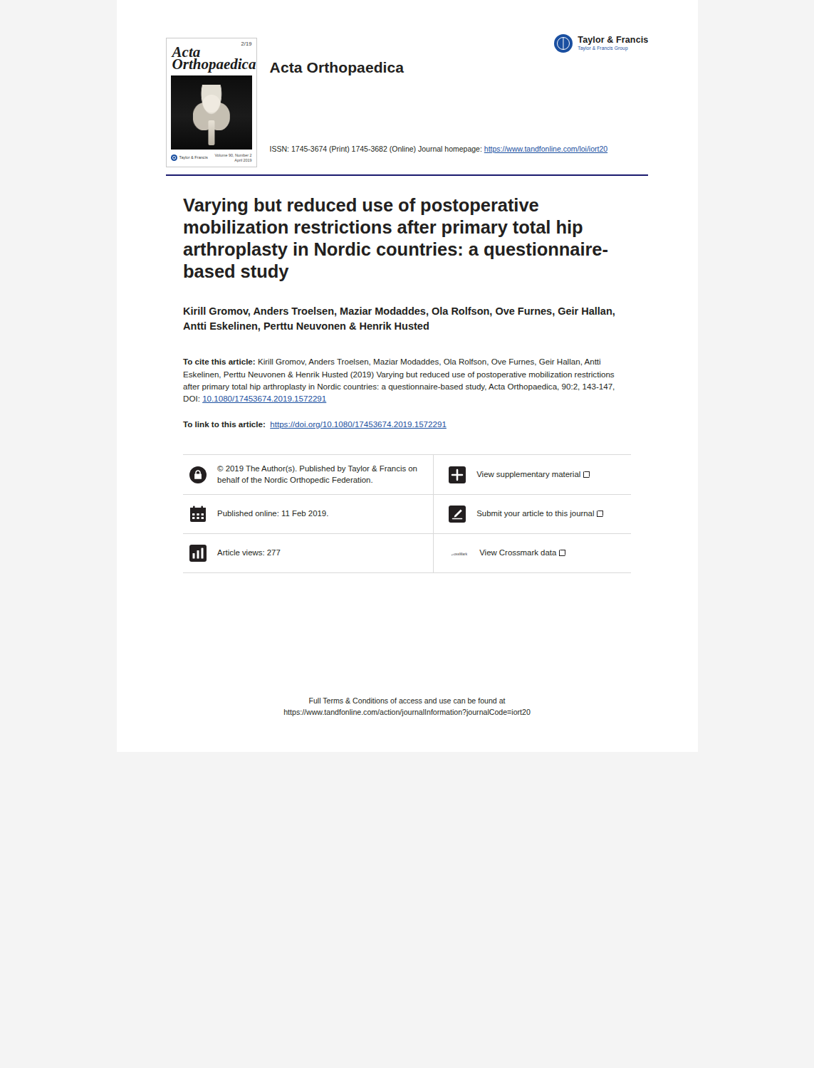Taylor & Francis
Taylor & Francis Group
2/19
Acta Orthopaedica
Taylor & Francis
Volume 90, Number 2
April 2019
Acta Orthopaedica
ISSN: 1745-3674 (Print) 1745-3682 (Online) Journal homepage: https://www.tandfonline.com/loi/iort20
Varying but reduced use of postoperative mobilization restrictions after primary total hip arthroplasty in Nordic countries: a questionnaire-based study
Kirill Gromov, Anders Troelsen, Maziar Modaddes, Ola Rolfson, Ove Furnes, Geir Hallan, Antti Eskelinen, Perttu Neuvonen & Henrik Husted
To cite this article: Kirill Gromov, Anders Troelsen, Maziar Modaddes, Ola Rolfson, Ove Furnes, Geir Hallan, Antti Eskelinen, Perttu Neuvonen & Henrik Husted (2019) Varying but reduced use of postoperative mobilization restrictions after primary total hip arthroplasty in Nordic countries: a questionnaire-based study, Acta Orthopaedica, 90:2, 143-147, DOI: 10.1080/17453674.2019.1572291
To link to this article: https://doi.org/10.1080/17453674.2019.1572291
© 2019 The Author(s). Published by Taylor & Francis on behalf of the Nordic Orthopedic Federation.
View supplementary material
Published online: 11 Feb 2019.
Submit your article to this journal
Article views: 277
CrossMark View Crossmark data
Full Terms & Conditions of access and use can be found at
https://www.tandfonline.com/action/journalInformation?journalCode=iort20